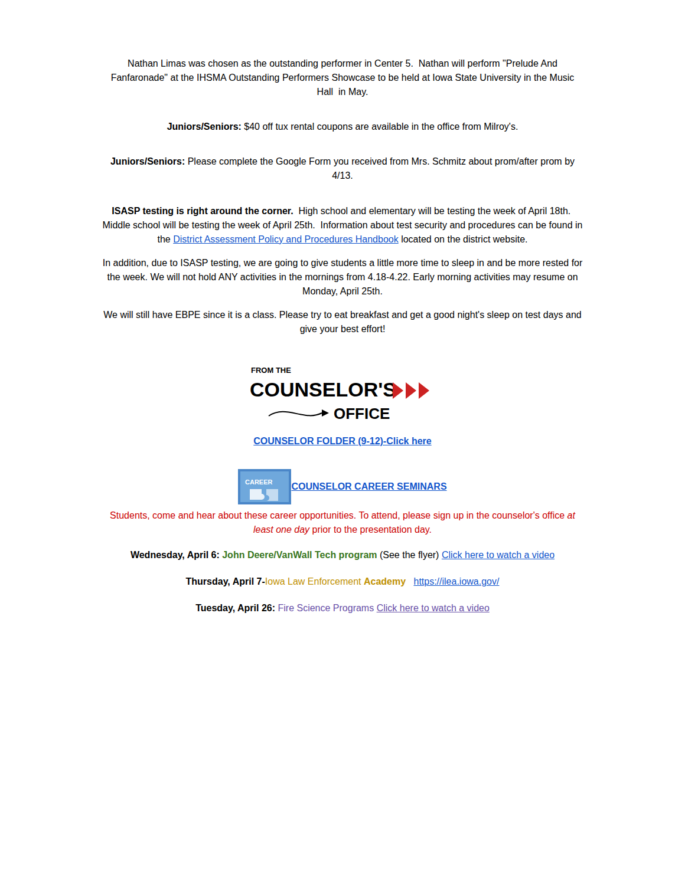Nathan Limas was chosen as the outstanding performer in Center 5. Nathan will perform "Prelude And Fanfaronade" at the IHSMA Outstanding Performers Showcase to be held at Iowa State University in the Music Hall in May.
Juniors/Seniors: $40 off tux rental coupons are available in the office from Milroy's.
Juniors/Seniors: Please complete the Google Form you received from Mrs. Schmitz about prom/after prom by 4/13.
ISASP testing is right around the corner. High school and elementary will be testing the week of April 18th. Middle school will be testing the week of April 25th. Information about test security and procedures can be found in the District Assessment Policy and Procedures Handbook located on the district website.
In addition, due to ISASP testing, we are going to give students a little more time to sleep in and be more rested for the week. We will not hold ANY activities in the mornings from 4.18-4.22. Early morning activities may resume on Monday, April 25th.
We will still have EBPE since it is a class. Please try to eat breakfast and get a good night's sleep on test days and give your best effort!
COUNSELOR FOLDER (9-12)-Click here
COUNSELOR CAREER SEMINARS
Students, come and hear about these career opportunities. To attend, please sign up in the counselor's office at least one day prior to the presentation day.
Wednesday, April 6: John Deere/VanWall Tech program (See the flyer) Click here to watch a video
Thursday, April 7-Iowa Law Enforcement Academy https://ilea.iowa.gov/
Tuesday, April 26: Fire Science Programs Click here to watch a video